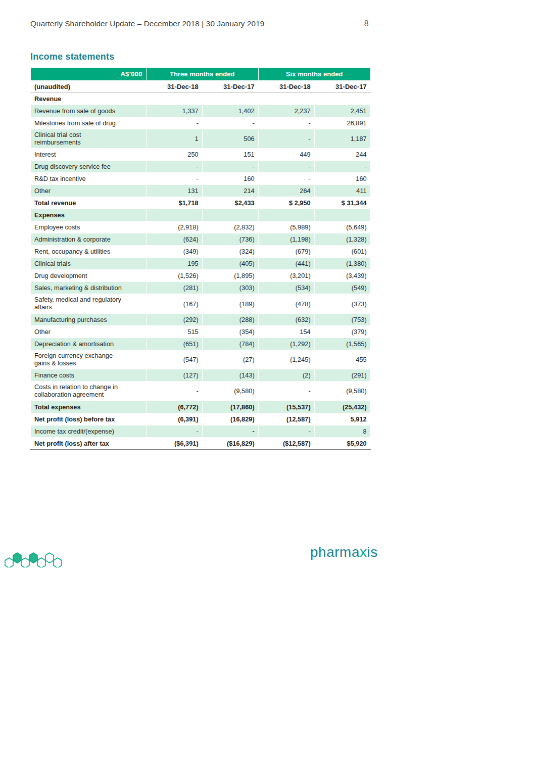Quarterly Shareholder Update – December 2018 | 30 January 2019
8
Income statements
| A$’000 | Three months ended | Six months ended |
| --- | --- | --- |
| (unaudited) | 31-Dec-18 | 31-Dec-17 | 31-Dec-18 | 31-Dec-17 |
| Revenue | | | | |
| Revenue from sale of goods | 1,337 | 1,402 | 2,237 | 2,451 |
| Milestones from sale of drug | - | - | - | 26,891 |
| Clinical trial cost reimbursements | 1 | 506 | - | 1,187 |
| Interest | 250 | 151 | 449 | 244 |
| Drug discovery service fee | - | - | - | - |
| R&D tax incentive | - | 160 | - | 160 |
| Other | 131 | 214 | 264 | 411 |
| Total revenue | $1,718 | $2,433 | $ 2,950 | $ 31,344 |
| Expenses | | | | |
| Employee costs | (2,918) | (2,832) | (5,989) | (5,649) |
| Administration & corporate | (624) | (736) | (1,198) | (1,328) |
| Rent, occupancy & utilities | (349) | (324) | (679) | (601) |
| Clinical trials | 195 | (405) | (441) | (1,380) |
| Drug development | (1,526) | (1,895) | (3,201) | (3,439) |
| Sales, marketing & distribution | (281) | (303) | (534) | (549) |
| Safety, medical and regulatory affairs | (167) | (189) | (478) | (373) |
| Manufacturing purchases | (292) | (288) | (632) | (753) |
| Other | 515 | (354) | 154 | (379) |
| Depreciation & amortisation | (651) | (784) | (1,292) | (1,565) |
| Foreign currency exchange gains & losses | (547) | (27) | (1,245) | 455 |
| Finance costs | (127) | (143) | (2) | (291) |
| Costs in relation to change in collaboration agreement | - | (9,580) | - | (9,580) |
| Total expenses | (6,772) | (17,860) | (15,537) | (25,432) |
| Net profit (loss) before tax | (6,391) | (16,829) | (12,587) | 5,912 |
| Income tax credit/(expense) | - | - | - | 8 |
| Net profit (loss) after tax | ($6,391) | ($16,829) | ($12,587) | $5,920 |
pharmaxis